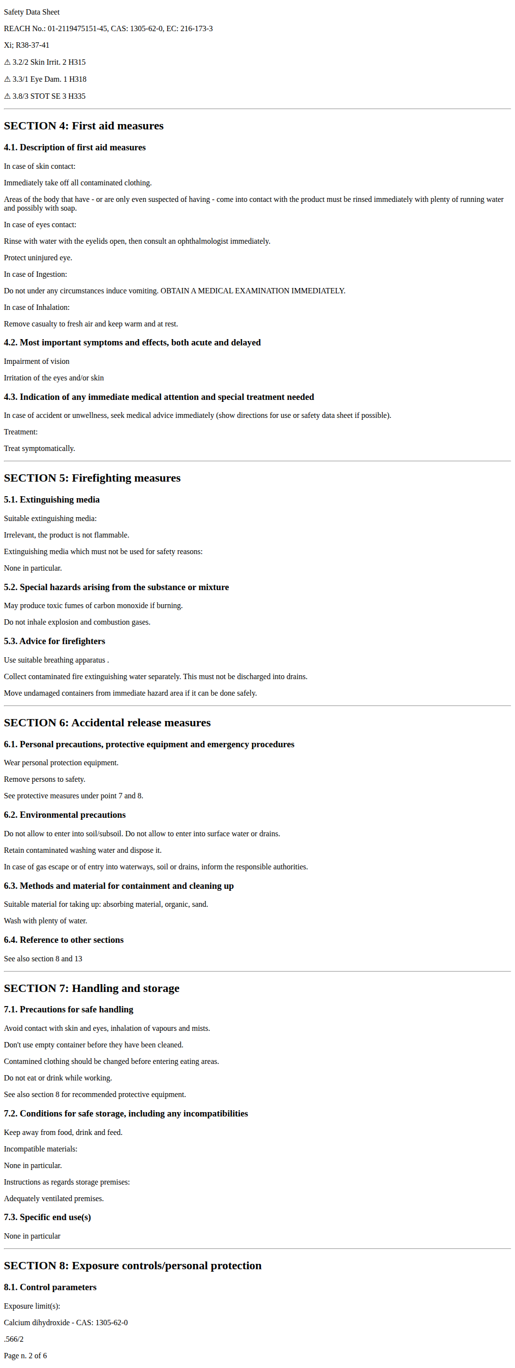Safety Data Sheet
REACH No.: 01-2119475151-45, CAS: 1305-62-0, EC: 216-173-3
Xi; R38-37-41
⚠ 3.2/2 Skin Irrit. 2 H315
⚠ 3.3/1 Eye Dam. 1 H318
⚠ 3.8/3 STOT SE 3 H335
SECTION 4: First aid measures
4.1. Description of first aid measures
In case of skin contact:
Immediately take off all contaminated clothing.
Areas of the body that have - or are only even suspected of having - come into contact with the product must be rinsed immediately with plenty of running water and possibly with soap.
In case of eyes contact:
Rinse with water with the eyelids open, then consult an ophthalmologist immediately.
Protect uninjured eye.
In case of Ingestion:
Do not under any circumstances induce vomiting. OBTAIN A MEDICAL EXAMINATION IMMEDIATELY.
In case of Inhalation:
Remove casualty to fresh air and keep warm and at rest.
4.2. Most important symptoms and effects, both acute and delayed
Impairment of vision
Irritation of the eyes and/or skin
4.3. Indication of any immediate medical attention and special treatment needed
In case of accident or unwellness, seek medical advice immediately (show directions for use or safety data sheet if possible).
Treatment:
Treat symptomatically.
SECTION 5: Firefighting measures
5.1. Extinguishing media
Suitable extinguishing media:
Irrelevant, the product is not flammable.
Extinguishing media which must not be used for safety reasons:
None in particular.
5.2. Special hazards arising from the substance or mixture
May produce toxic fumes of carbon monoxide if burning.
Do not inhale explosion and combustion gases.
5.3. Advice for firefighters
Use suitable breathing apparatus .
Collect contaminated fire extinguishing water separately. This must not be discharged into drains.
Move undamaged containers from immediate hazard area if it can be done safely.
SECTION 6: Accidental release measures
6.1. Personal precautions, protective equipment and emergency procedures
Wear personal protection equipment.
Remove persons to safety.
See protective measures under point 7 and 8.
6.2. Environmental precautions
Do not allow to enter into soil/subsoil. Do not allow to enter into surface water or drains.
Retain contaminated washing water and dispose it.
In case of gas escape or of entry into waterways, soil or drains, inform the responsible authorities.
6.3. Methods and material for containment and cleaning up
Suitable material for taking up: absorbing material, organic, sand.
Wash with plenty of water.
6.4. Reference to other sections
See also section 8 and 13
SECTION 7: Handling and storage
7.1. Precautions for safe handling
Avoid contact with skin and eyes, inhalation of vapours and mists.
Don't use empty container before they have been cleaned.
Contamined clothing should be changed before entering eating areas.
Do not eat or drink while working.
See also section 8 for recommended protective equipment.
7.2. Conditions for safe storage, including any incompatibilities
Keep away from food, drink and feed.
Incompatible materials:
None in particular.
Instructions as regards storage premises:
Adequately ventilated premises.
7.3. Specific end use(s)
None in particular
SECTION 8: Exposure controls/personal protection
8.1. Control parameters
Exposure limit(s):
Calcium dihydroxide - CAS: 1305-62-0
.566/2
Page n. 2 of 6